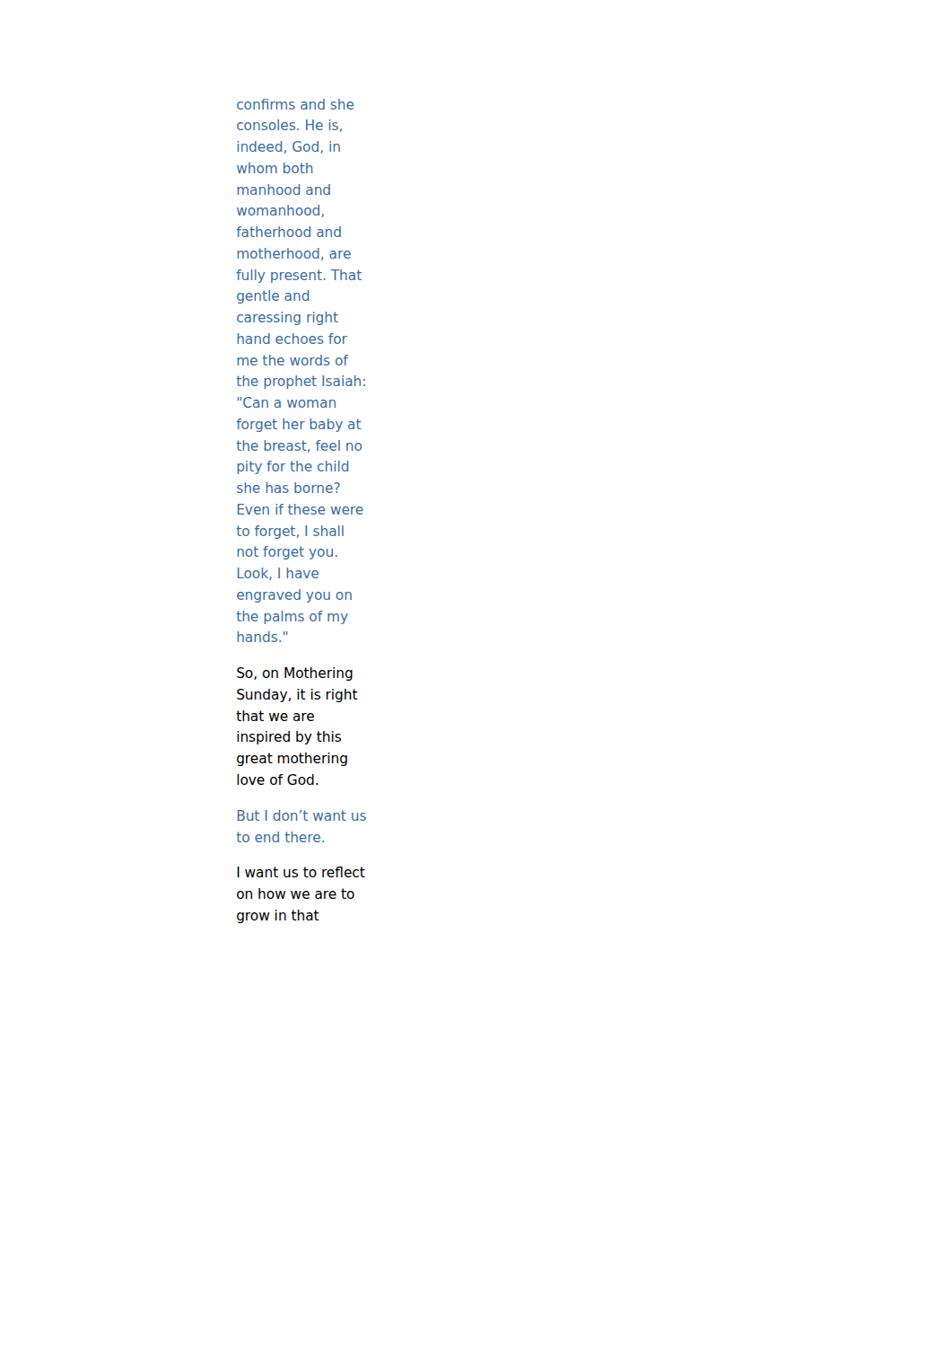confirms and she consoles. He is, indeed, God, in whom both manhood and womanhood, fatherhood and motherhood, are fully present. That gentle and caressing right hand echoes for me the words of the prophet Isaiah: "Can a woman forget her baby at the breast, feel no pity for the child she has borne? Even if these were to forget, I shall not forget you. Look, I have engraved you on the palms of my hands."
So, on Mothering Sunday, it is right that we are inspired by this great mothering love of God.
But I don’t want us to end there.
I want us to reflect on how we are to grow in that